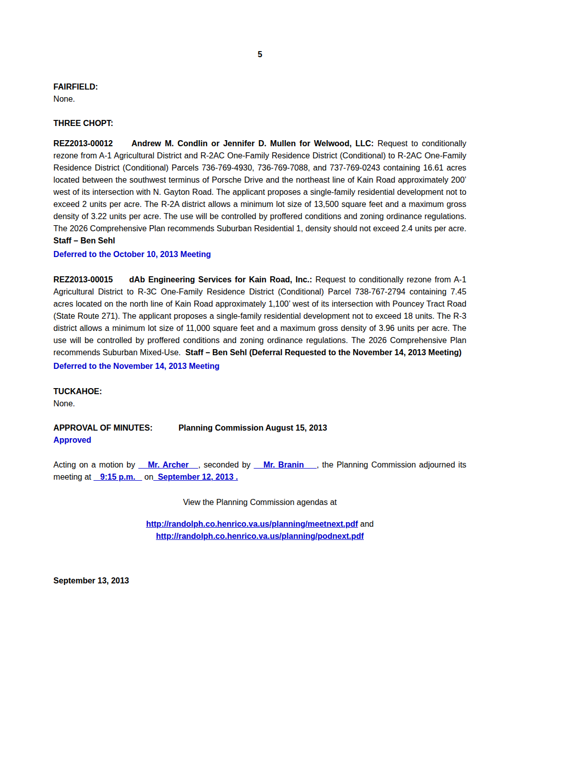5
FAIRFIELD:
None.
THREE CHOPT:
REZ2013-00012 Andrew M. Condlin or Jennifer D. Mullen for Welwood, LLC: Request to conditionally rezone from A-1 Agricultural District and R-2AC One-Family Residence District (Conditional) to R-2AC One-Family Residence District (Conditional) Parcels 736-769-4930, 736-769-7088, and 737-769-0243 containing 16.61 acres located between the southwest terminus of Porsche Drive and the northeast line of Kain Road approximately 200’ west of its intersection with N. Gayton Road. The applicant proposes a single-family residential development not to exceed 2 units per acre. The R-2A district allows a minimum lot size of 13,500 square feet and a maximum gross density of 3.22 units per acre. The use will be controlled by proffered conditions and zoning ordinance regulations. The 2026 Comprehensive Plan recommends Suburban Residential 1, density should not exceed 2.4 units per acre. Staff – Ben Sehl
Deferred to the October 10, 2013 Meeting
REZ2013-00015 dAb Engineering Services for Kain Road, Inc.: Request to conditionally rezone from A-1 Agricultural District to R-3C One-Family Residence District (Conditional) Parcel 738-767-2794 containing 7.45 acres located on the north line of Kain Road approximately 1,100’ west of its intersection with Pouncey Tract Road (State Route 271). The applicant proposes a single-family residential development not to exceed 18 units. The R-3 district allows a minimum lot size of 11,000 square feet and a maximum gross density of 3.96 units per acre. The use will be controlled by proffered conditions and zoning ordinance regulations. The 2026 Comprehensive Plan recommends Suburban Mixed-Use. Staff – Ben Sehl (Deferral Requested to the November 14, 2013 Meeting)
Deferred to the November 14, 2013 Meeting
TUCKAHOE:
None.
APPROVAL OF MINUTES: Planning Commission August 15, 2013
Approved
Acting on a motion by Mr. Archer , seconded by Mr. Branin , the Planning Commission adjourned its meeting at 9:15 p.m. on September 12, 2013 .
View the Planning Commission agendas at
http://randolph.co.henrico.va.us/planning/meetnext.pdf and
http://randolph.co.henrico.va.us/planning/podnext.pdf
September 13, 2013